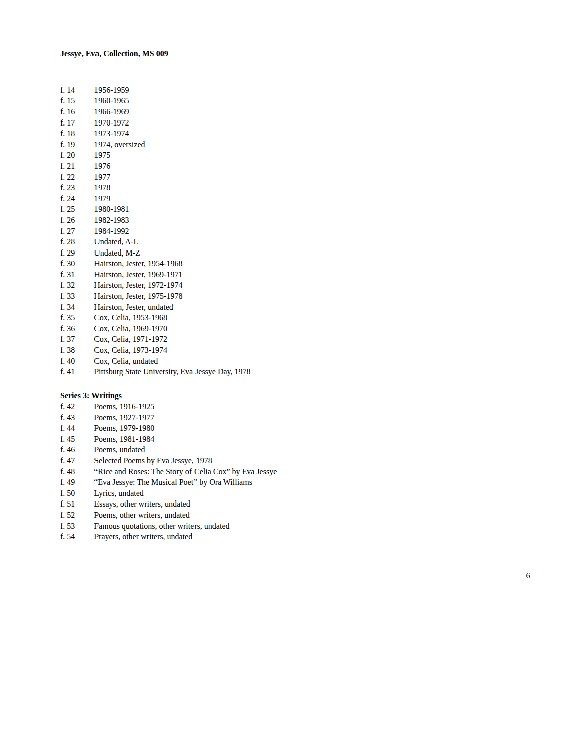Jessye, Eva, Collection, MS 009
f. 14
1956-1959
f. 15
1960-1965
f. 16
1966-1969
f. 17
1970-1972
f. 18
1973-1974
f. 19
1974, oversized
f. 20
1975
f. 21
1976
f. 22
1977
f. 23
1978
f. 24
1979
f. 25
1980-1981
f. 26
1982-1983
f. 27
1984-1992
f. 28
Undated, A-L
f. 29
Undated, M-Z
f. 30
Hairston, Jester, 1954-1968
f. 31
Hairston, Jester, 1969-1971
f. 32
Hairston, Jester, 1972-1974
f. 33
Hairston, Jester, 1975-1978
f. 34
Hairston, Jester, undated
f. 35
Cox, Celia, 1953-1968
f. 36
Cox, Celia, 1969-1970
f. 37
Cox, Celia, 1971-1972
f. 38
Cox, Celia, 1973-1974
f. 40
Cox, Celia, undated
f. 41
Pittsburg State University, Eva Jessye Day, 1978
Series 3: Writings
f. 42
Poems, 1916-1925
f. 43
Poems, 1927-1977
f. 44
Poems, 1979-1980
f. 45
Poems, 1981-1984
f. 46
Poems, undated
f. 47
Selected Poems by Eva Jessye, 1978
f. 48
“Rice and Roses: The Story of Celia Cox” by Eva Jessye
f. 49
“Eva Jessye: The Musical Poet” by Ora Williams
f. 50
Lyrics, undated
f. 51
Essays, other writers, undated
f. 52
Poems, other writers, undated
f. 53
Famous quotations, other writers, undated
f. 54
Prayers, other writers, undated
6